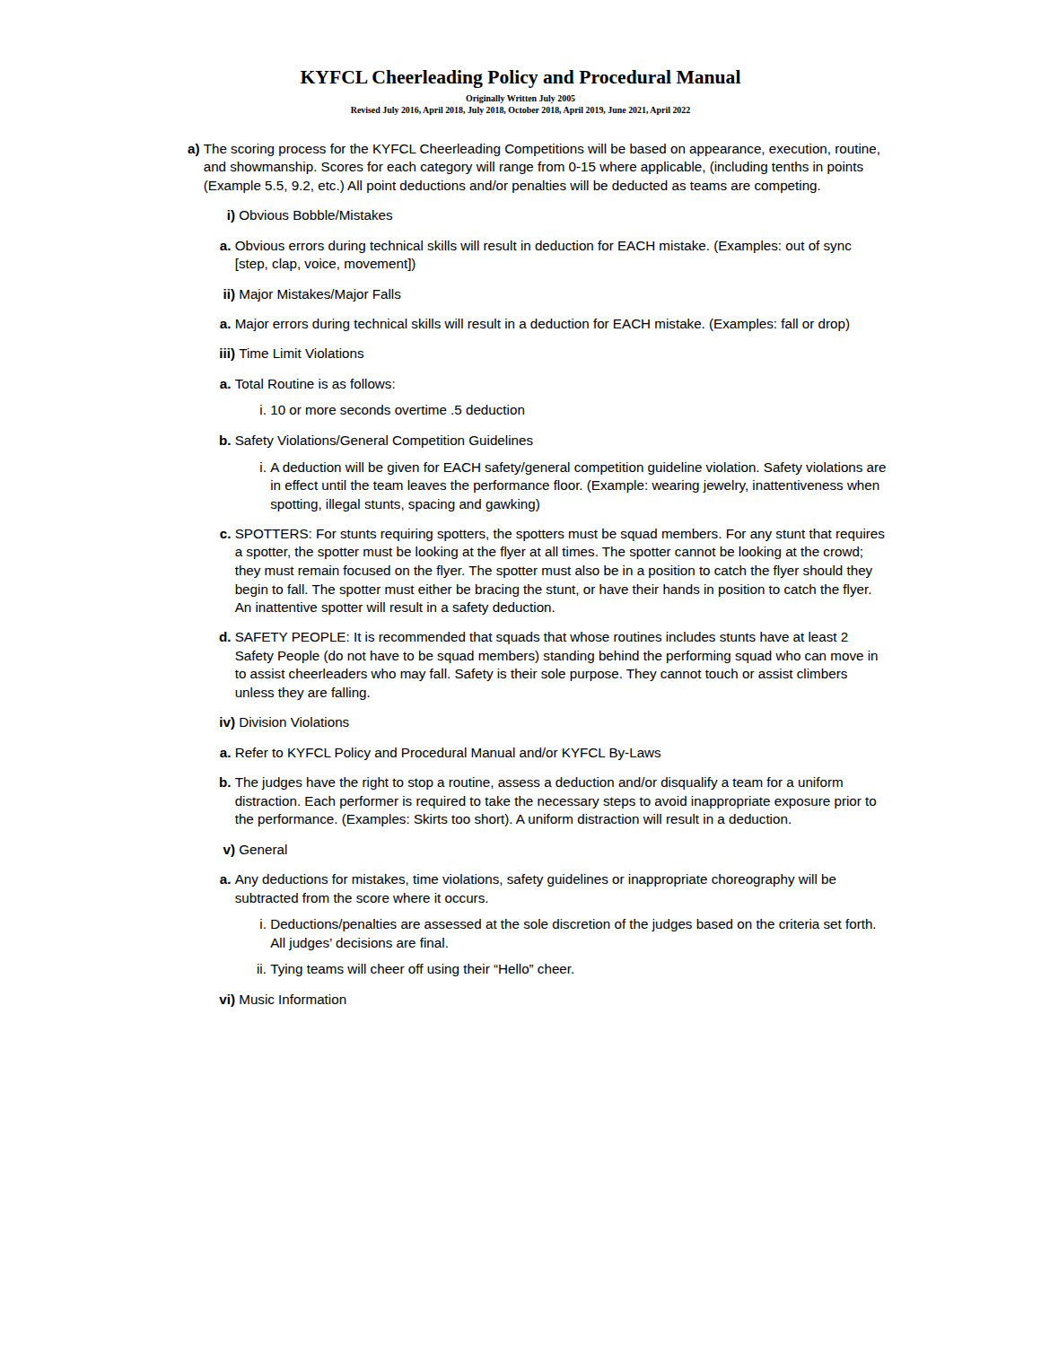KYFCL Cheerleading Policy and Procedural Manual
Originally Written July 2005
Revised July 2016, April 2018, July 2018, October 2018, April 2019, June 2021, April 2022
The scoring process for the KYFCL Cheerleading Competitions will be based on appearance, execution, routine, and showmanship. Scores for each category will range from 0-15 where applicable, (including tenths in points (Example 5.5, 9.2, etc.) All point deductions and/or penalties will be deducted as teams are competing.
Obvious Bobble/Mistakes
Obvious errors during technical skills will result in deduction for EACH mistake. (Examples: out of sync [step, clap, voice, movement])
Major Mistakes/Major Falls
Major errors during technical skills will result in a deduction for EACH mistake. (Examples: fall or drop)
Time Limit Violations
Total Routine is as follows:
10 or more seconds overtime .5 deduction
Safety Violations/General Competition Guidelines
A deduction will be given for EACH safety/general competition guideline violation. Safety violations are in effect until the team leaves the performance floor. (Example: wearing jewelry, inattentiveness when spotting, illegal stunts, spacing and gawking)
SPOTTERS: For stunts requiring spotters, the spotters must be squad members. For any stunt that requires a spotter, the spotter must be looking at the flyer at all times. The spotter cannot be looking at the crowd; they must remain focused on the flyer. The spotter must also be in a position to catch the flyer should they begin to fall. The spotter must either be bracing the stunt, or have their hands in position to catch the flyer. An inattentive spotter will result in a safety deduction.
SAFETY PEOPLE: It is recommended that squads that whose routines includes stunts have at least 2 Safety People (do not have to be squad members) standing behind the performing squad who can move in to assist cheerleaders who may fall. Safety is their sole purpose. They cannot touch or assist climbers unless they are falling.
Division Violations
Refer to KYFCL Policy and Procedural Manual and/or KYFCL By-Laws
The judges have the right to stop a routine, assess a deduction and/or disqualify a team for a uniform distraction. Each performer is required to take the necessary steps to avoid inappropriate exposure prior to the performance. (Examples: Skirts too short). A uniform distraction will result in a deduction.
General
Any deductions for mistakes, time violations, safety guidelines or inappropriate choreography will be subtracted from the score where it occurs.
Deductions/penalties are assessed at the sole discretion of the judges based on the criteria set forth. All judges’ decisions are final.
Tying teams will cheer off using their “Hello” cheer.
Music Information